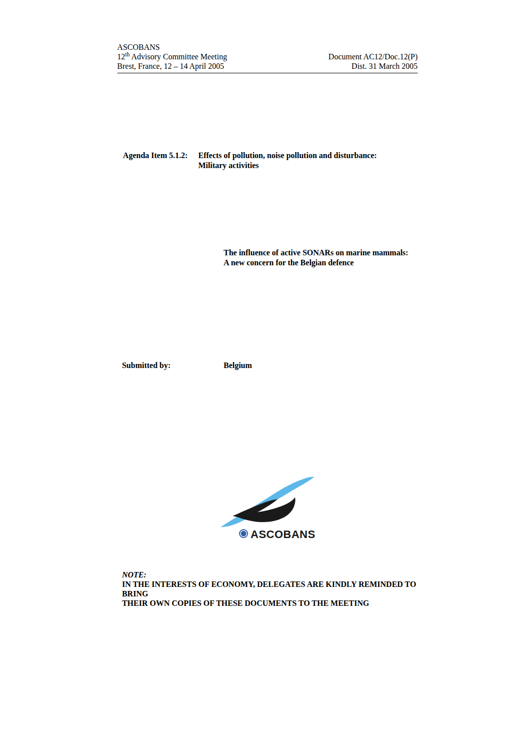| ASCOBANS | |
| 12 th Advisory Committee Meeting | Document AC12/Doc.12(P) |
| Brest, France, 12 – 14 April 2005 | Dist. 31 March 2005 |
| Agenda Item 5.1.2: | Effects of pollution, noise pollution and disturbance: Military activities |
The influence of active SONARs on marine mammals:
A new concern for the Belgian defence
| Submitted by: | Belgium |
ASCOBANS
NOTE:
IN THE INTERESTS OF ECONOMY, DELEGATES ARE KINDLY REMINDED TO BRING
THEIR OWN COPIES OF THESE DOCUMENTS TO THE MEETING